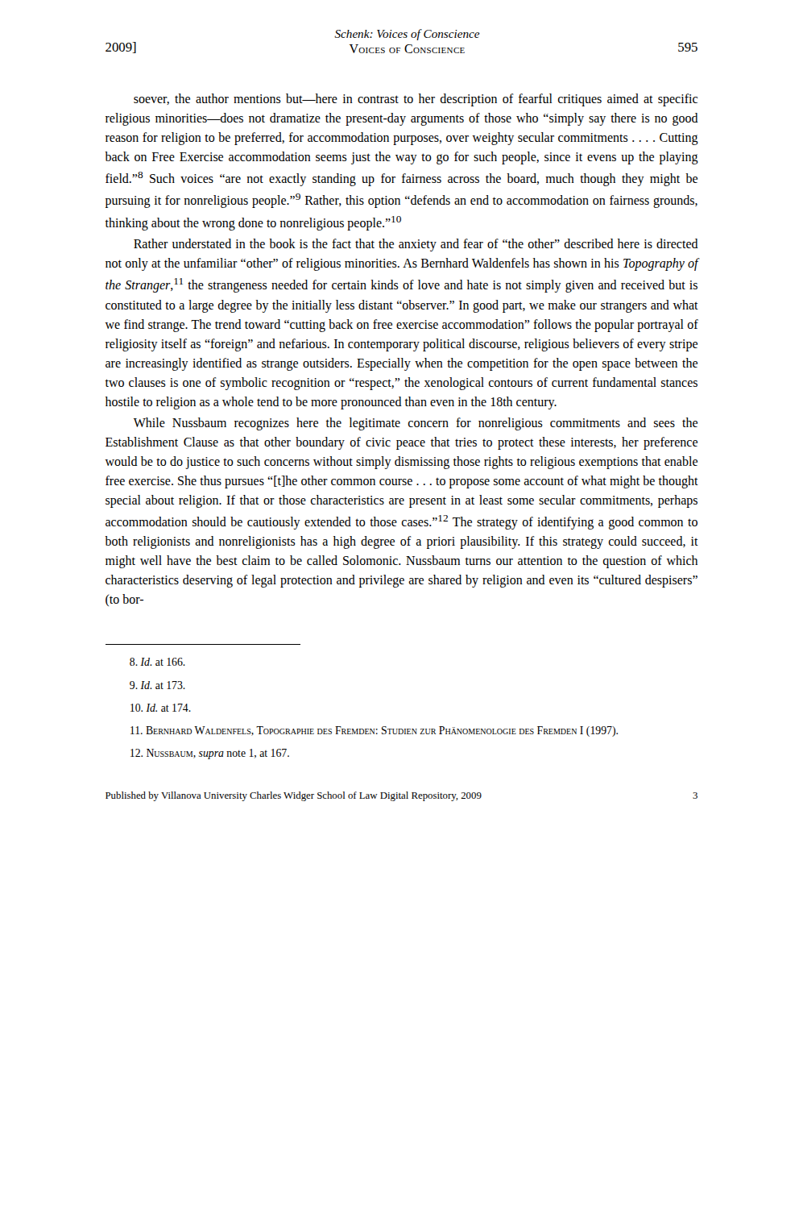2009]
Schenk: Voices of Conscience Voices of Conscience
595
soever, the author mentions but—here in contrast to her description of fearful critiques aimed at specific religious minorities—does not dramatize the present-day arguments of those who “simply say there is no good reason for religion to be preferred, for accommodation purposes, over weighty secular commitments . . . . Cutting back on Free Exercise accommodation seems just the way to go for such people, since it evens up the playing field.”8 Such voices “are not exactly standing up for fairness across the board, much though they might be pursuing it for nonreligious people.”9 Rather, this option “defends an end to accommodation on fairness grounds, thinking about the wrong done to nonreligious people.”10
Rather understated in the book is the fact that the anxiety and fear of “the other” described here is directed not only at the unfamiliar “other” of religious minorities. As Bernhard Waldenfels has shown in his Topography of the Stranger,11 the strangeness needed for certain kinds of love and hate is not simply given and received but is constituted to a large degree by the initially less distant “observer.” In good part, we make our strangers and what we find strange. The trend toward “cutting back on free exercise accommodation” follows the popular portrayal of religiosity itself as “foreign” and nefarious. In contemporary political discourse, religious believers of every stripe are increasingly identified as strange outsiders. Especially when the competition for the open space between the two clauses is one of symbolic recognition or “respect,” the xenological contours of current fundamental stances hostile to religion as a whole tend to be more pronounced than even in the 18th century.
While Nussbaum recognizes here the legitimate concern for nonreligious commitments and sees the Establishment Clause as that other boundary of civic peace that tries to protect these interests, her preference would be to do justice to such concerns without simply dismissing those rights to religious exemptions that enable free exercise. She thus pursues “[t]he other common course . . . to propose some account of what might be thought special about religion. If that or those characteristics are present in at least some secular commitments, perhaps accommodation should be cautiously extended to those cases.”12 The strategy of identifying a good common to both religionists and nonreligionists has a high degree of a priori plausibility. If this strategy could succeed, it might well have the best claim to be called Solomonic. Nussbaum turns our attention to the question of which characteristics deserving of legal protection and privilege are shared by religion and even its “cultured despisers” (to bor-
8. Id. at 166.
9. Id. at 173.
10. Id. at 174.
11. Bernhard Waldenfels, Topographie des Fremden: Studien zur Phänomenologie des Fremden I (1997).
12. Nussbaum, supra note 1, at 167.
Published by Villanova University Charles Widger School of Law Digital Repository, 2009
3